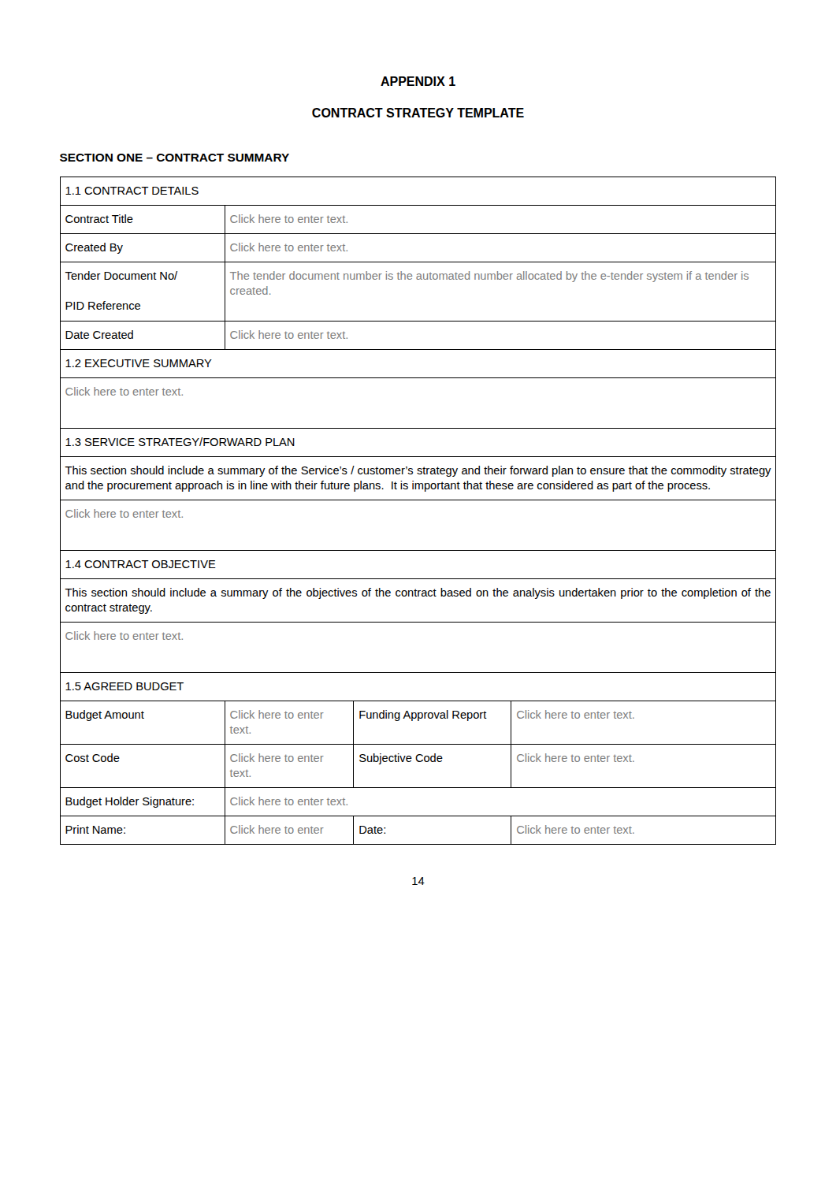APPENDIX 1
CONTRACT STRATEGY TEMPLATE
SECTION ONE – CONTRACT SUMMARY
| 1.1 CONTRACT DETAILS |
| Contract Title | Click here to enter text. |
| Created By | Click here to enter text. |
| Tender Document No/ PID Reference | The tender document number is the automated number allocated by the e-tender system if a tender is created. |
| Date Created | Click here to enter text. |
| 1.2 EXECUTIVE SUMMARY |
| Click here to enter text. |
| 1.3 SERVICE STRATEGY/FORWARD PLAN |
| This section should include a summary of the Service’s / customer’s strategy and their forward plan to ensure that the commodity strategy and the procurement approach is in line with their future plans. It is important that these are considered as part of the process. |
| Click here to enter text. |
| 1.4 CONTRACT OBJECTIVE |
| This section should include a summary of the objectives of the contract based on the analysis undertaken prior to the completion of the contract strategy. |
| Click here to enter text. |
| 1.5 AGREED BUDGET |
| Budget Amount | Click here to enter text. | Funding Approval Report | Click here to enter text. |
| Cost Code | Click here to enter text. | Subjective Code | Click here to enter text. |
| Budget Holder Signature: | Click here to enter text. |
| Print Name: | Click here to enter | Date: | Click here to enter text. |
14